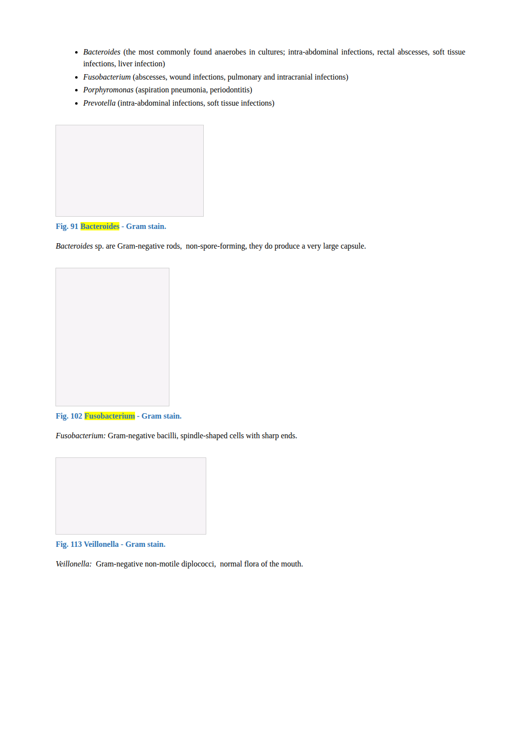Bacteroides (the most commonly found anaerobes in cultures; intra-abdominal infections, rectal abscesses, soft tissue infections, liver infection)
Fusobacterium (abscesses, wound infections, pulmonary and intracranial infections)
Porphyromonas (aspiration pneumonia, periodontitis)
Prevotella (intra-abdominal infections, soft tissue infections)
Fig. 91 Bacteroides - Gram stain.
Bacteroides sp. are Gram-negative rods, non-spore-forming, they do produce a very large capsule.
Fig. 102 Fusobacterium - Gram stain.
Fusobacterium: Gram-negative bacilli, spindle-shaped cells with sharp ends.
Fig. 113 Veillonella - Gram stain.
Veillonella: Gram-negative non-motile diplococci, normal flora of the mouth.